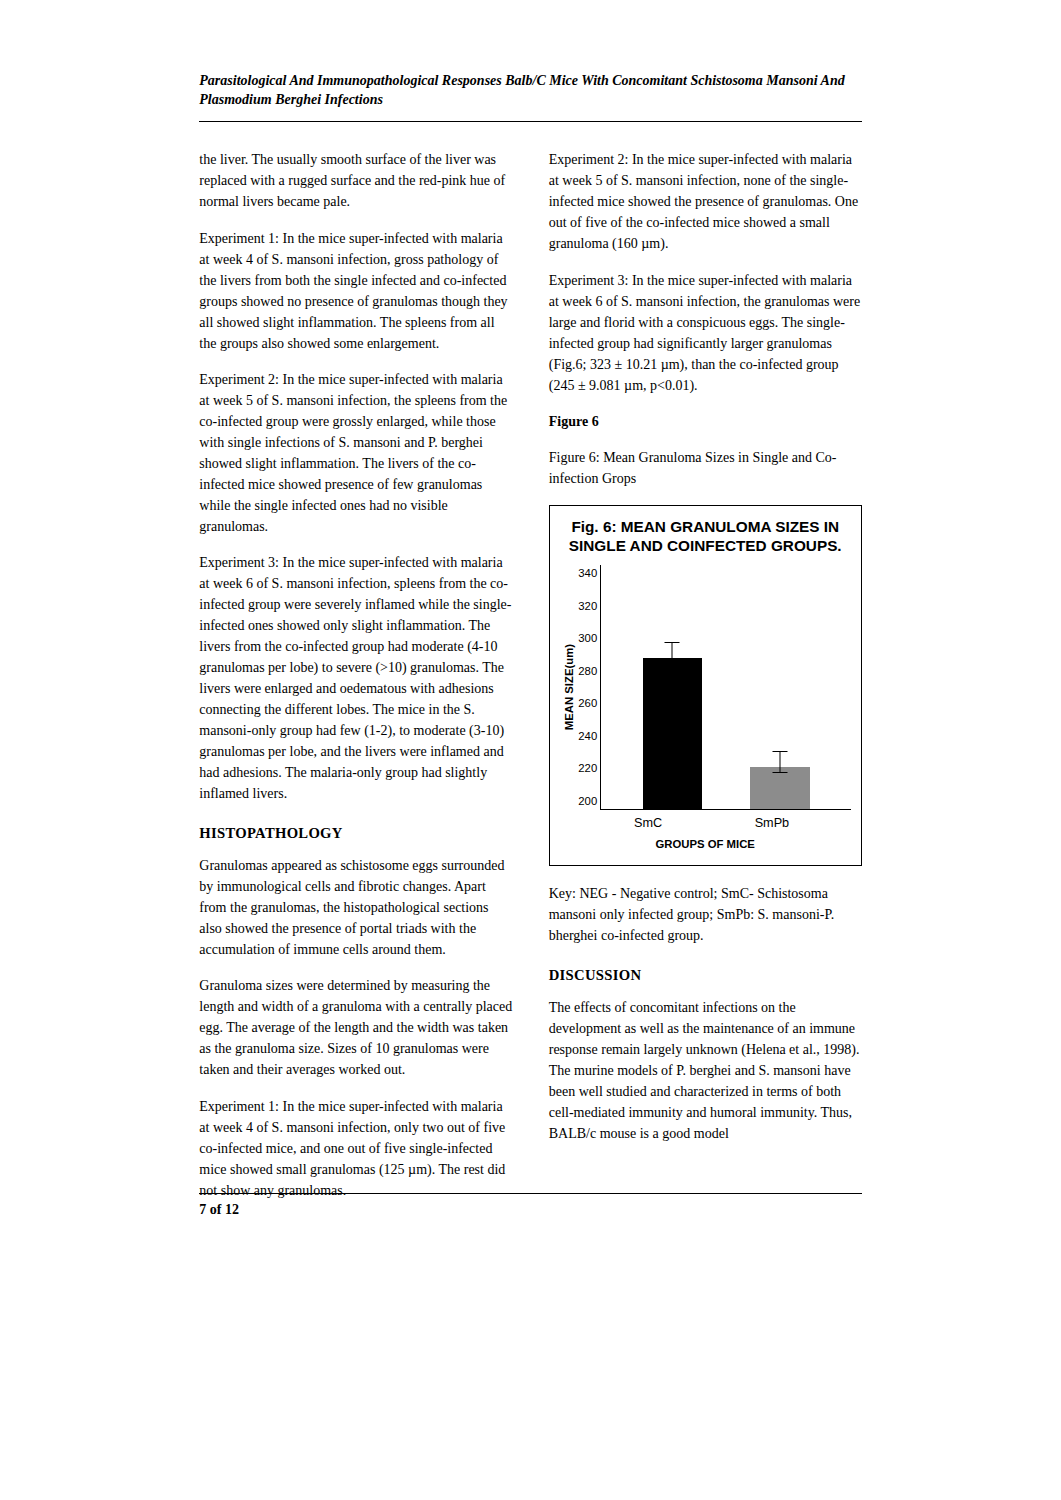Parasitological And Immunopathological Responses Balb/C Mice With Concomitant Schistosoma Mansoni And Plasmodium Berghei Infections
the liver. The usually smooth surface of the liver was replaced with a rugged surface and the red-pink hue of normal livers became pale.
Experiment 1: In the mice super-infected with malaria at week 4 of S. mansoni infection, gross pathology of the livers from both the single infected and co-infected groups showed no presence of granulomas though they all showed slight inflammation. The spleens from all the groups also showed some enlargement.
Experiment 2: In the mice super-infected with malaria at week 5 of S. mansoni infection, the spleens from the co-infected group were grossly enlarged, while those with single infections of S. mansoni and P. berghei showed slight inflammation. The livers of the co-infected mice showed presence of few granulomas while the single infected ones had no visible granulomas.
Experiment 3: In the mice super-infected with malaria at week 6 of S. mansoni infection, spleens from the co-infected group were severely inflamed while the single-infected ones showed only slight inflammation. The livers from the co-infected group had moderate (4-10 granulomas per lobe) to severe (>10) granulomas. The livers were enlarged and oedematous with adhesions connecting the different lobes. The mice in the S. mansoni-only group had few (1-2), to moderate (3-10) granulomas per lobe, and the livers were inflamed and had adhesions. The malaria-only group had slightly inflamed livers.
HISTOPATHOLOGY
Granulomas appeared as schistosome eggs surrounded by immunological cells and fibrotic changes. Apart from the granulomas, the histopathological sections also showed the presence of portal triads with the accumulation of immune cells around them.
Granuloma sizes were determined by measuring the length and width of a granuloma with a centrally placed egg. The average of the length and the width was taken as the granuloma size. Sizes of 10 granulomas were taken and their averages worked out.
Experiment 1: In the mice super-infected with malaria at week 4 of S. mansoni infection, only two out of five co-infected mice, and one out of five single-infected mice showed small granulomas (125 µm). The rest did not show any granulomas.
Experiment 2: In the mice super-infected with malaria at week 5 of S. mansoni infection, none of the single-infected mice showed the presence of granulomas. One out of five of the co-infected mice showed a small granuloma (160 µm).
Experiment 3: In the mice super-infected with malaria at week 6 of S. mansoni infection, the granulomas were large and florid with a conspicuous eggs. The single-infected group had significantly larger granulomas (Fig.6; 323 ± 10.21 µm), than the co-infected group (245 ± 9.081 µm, p<0.01).
Figure 6
Figure 6: Mean Granuloma Sizes in Single and Co-infection Grops
Fig. 6: MEAN GRANULOMA SIZES IN
SINGLE AND COINFECTED GROUPS.
MEAN SIZE(um)
340 320 300 280 260 240 220 200
SmC SmPb
GROUPS OF MICE
Key: NEG - Negative control; SmC- Schistosoma mansoni only infected group; SmPb: S. mansoni-P. bherghei co-infected group.
DISCUSSION
The effects of concomitant infections on the development as well as the maintenance of an immune response remain largely unknown (Helena et al., 1998). The murine models of P. berghei and S. mansoni have been well studied and characterized in terms of both cell-mediated immunity and humoral immunity. Thus, BALB/c mouse is a good model
7 of 12